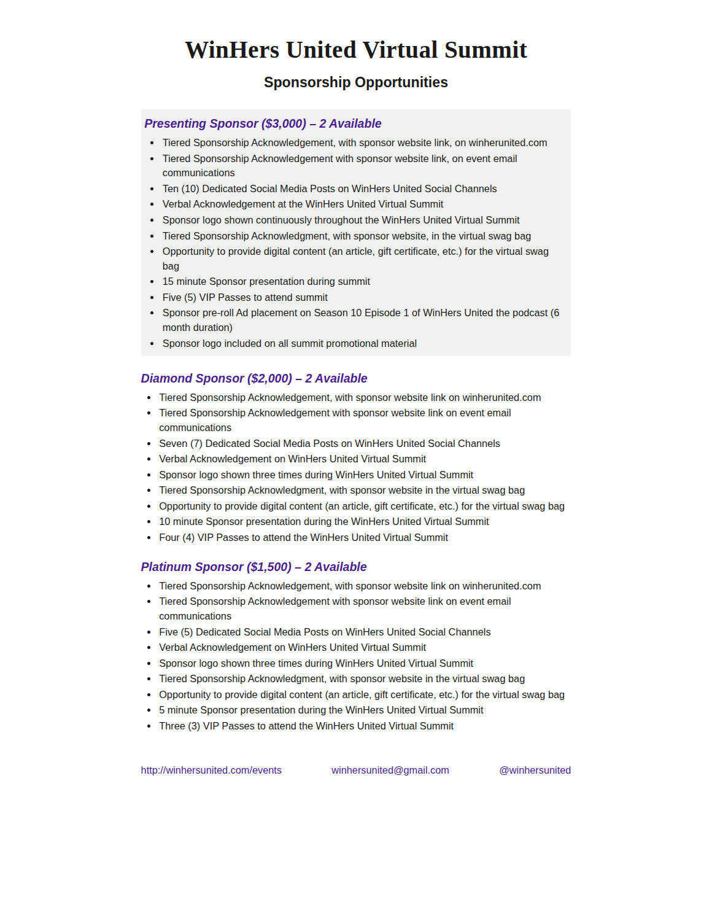WinHers United Virtual Summit
Sponsorship Opportunities
Presenting Sponsor ($3,000) – 2 Available
Tiered Sponsorship Acknowledgement, with sponsor website link, on winherunited.com
Tiered Sponsorship Acknowledgement with sponsor website link, on event email communications
Ten (10) Dedicated Social Media Posts on WinHers United Social Channels
Verbal Acknowledgement at the WinHers United Virtual Summit
Sponsor logo shown continuously throughout the WinHers United Virtual Summit
Tiered Sponsorship Acknowledgment, with sponsor website, in the virtual swag bag
Opportunity to provide digital content (an article, gift certificate, etc.) for the virtual swag bag
15 minute Sponsor presentation during summit
Five (5) VIP Passes to attend summit
Sponsor pre-roll Ad placement on Season 10 Episode 1 of WinHers United the podcast (6 month duration)
Sponsor logo included on all summit promotional material
Diamond Sponsor ($2,000) – 2 Available
Tiered Sponsorship Acknowledgement, with sponsor website link on winherunited.com
Tiered Sponsorship Acknowledgement with sponsor website link on event email communications
Seven (7) Dedicated Social Media Posts on WinHers United Social Channels
Verbal Acknowledgement on WinHers United Virtual Summit
Sponsor logo shown three times during WinHers United Virtual Summit
Tiered Sponsorship Acknowledgment, with sponsor website in the virtual swag bag
Opportunity to provide digital content (an article, gift certificate, etc.) for the virtual swag bag
10 minute Sponsor presentation during the WinHers United Virtual Summit
Four (4) VIP Passes to attend the WinHers United Virtual Summit
Platinum Sponsor ($1,500) – 2 Available
Tiered Sponsorship Acknowledgement, with sponsor website link on winherunited.com
Tiered Sponsorship Acknowledgement with sponsor website link on event email communications
Five (5) Dedicated Social Media Posts on WinHers United Social Channels
Verbal Acknowledgement on WinHers United Virtual Summit
Sponsor logo shown three times during WinHers United Virtual Summit
Tiered Sponsorship Acknowledgment, with sponsor website in the virtual swag bag
Opportunity to provide digital content (an article, gift certificate, etc.) for the virtual swag bag
5 minute Sponsor presentation during the WinHers United Virtual Summit
Three (3) VIP Passes to attend the WinHers United Virtual Summit
http://winhersunited.com/events winhersunited@gmail.com @winhersunited